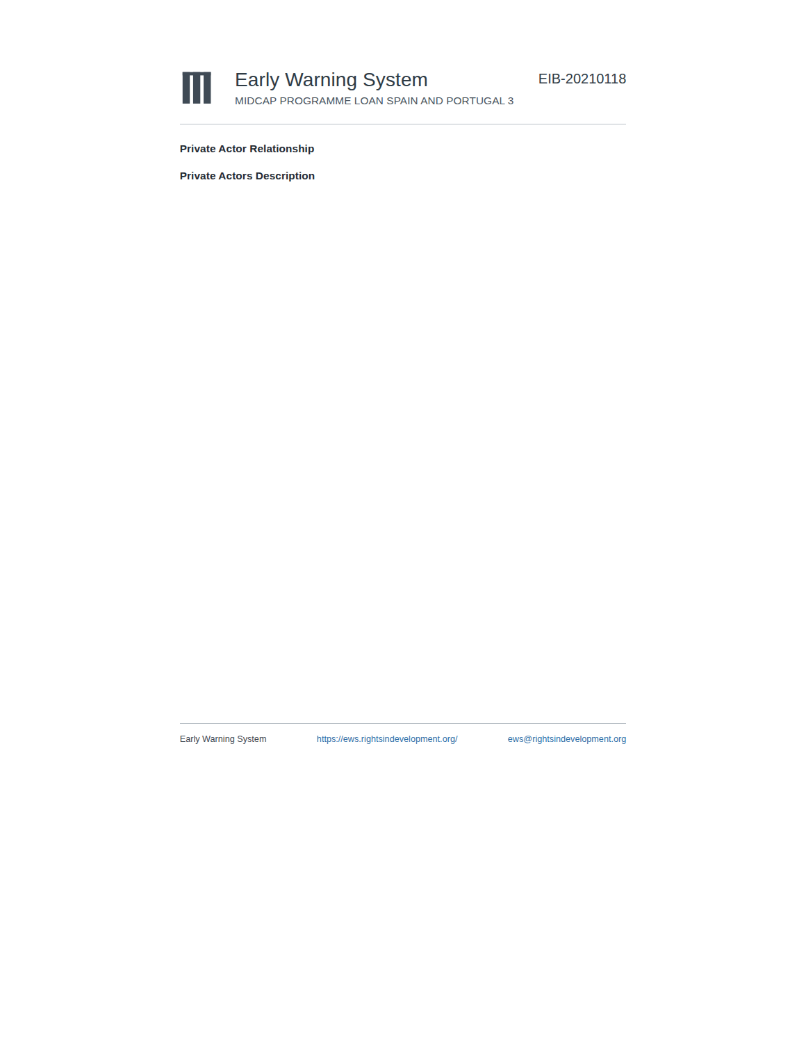Early Warning System
MIDCAP PROGRAMME LOAN SPAIN AND PORTUGAL 3
EIB-20210118
Private Actor Relationship
Private Actors Description
Early Warning System
https://ews.rightsindevelopment.org/
ews@rightsindevelopment.org